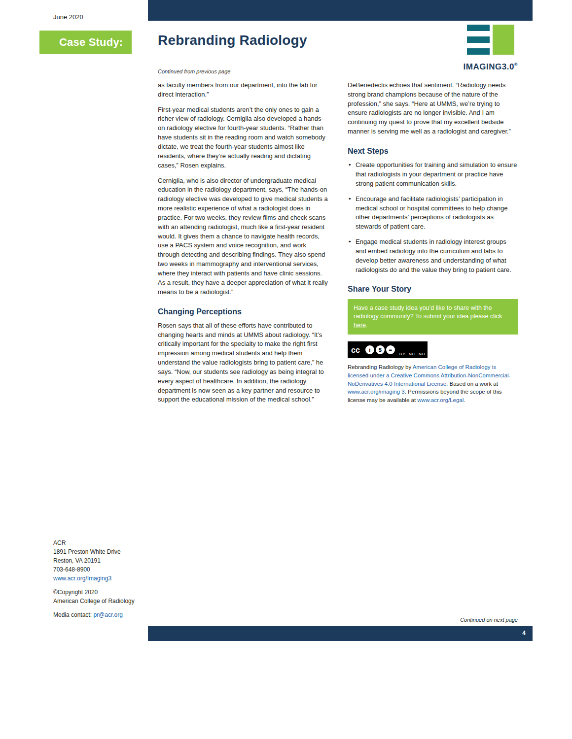June 2020
Case Study:
Rebranding Radiology
IMAGING3.0®
Continued from previous page
as faculty members from our department, into the lab for direct interaction.”
First-year medical students aren’t the only ones to gain a richer view of radiology. Cerniglia also developed a hands-on radiology elective for fourth-year students. “Rather than have students sit in the reading room and watch somebody dictate, we treat the fourth-year students almost like residents, where they’re actually reading and dictating cases,” Rosen explains.
Cerniglia, who is also director of undergraduate medical education in the radiology department, says, “The hands-on radiology elective was developed to give medical students a more realistic experience of what a radiologist does in practice. For two weeks, they review films and check scans with an attending radiologist, much like a first-year resident would. It gives them a chance to navigate health records, use a PACS system and voice recognition, and work through detecting and describing findings. They also spend two weeks in mammography and interventional services, where they interact with patients and have clinic sessions. As a result, they have a deeper appreciation of what it really means to be a radiologist.”
Changing Perceptions
Rosen says that all of these efforts have contributed to changing hearts and minds at UMMS about radiology. “It’s critically important for the specialty to make the right first impression among medical students and help them understand the value radiologists bring to patient care,” he says. “Now, our students see radiology as being integral to every aspect of healthcare. In addition, the radiology department is now seen as a key partner and resource to support the educational mission of the medical school.”
DeBenedectis echoes that sentiment. “Radiology needs strong brand champions because of the nature of the profession,” she says. “Here at UMMS, we’re trying to ensure radiologists are no longer invisible. And I am continuing my quest to prove that my excellent bedside manner is serving me well as a radiologist and caregiver.”
Next Steps
Create opportunities for training and simulation to ensure that radiologists in your department or practice have strong patient communication skills.
Encourage and facilitate radiologists’ participation in medical school or hospital committees to help change other departments’ perceptions of radiologists as stewards of patient care.
Engage medical students in radiology interest groups and embed radiology into the curriculum and labs to develop better awareness and understanding of what radiologists do and the value they bring to patient care.
Share Your Story
Have a case study idea you’d like to share with the radiology community? To submit your idea please click here.
cc i$= BY NC ND
Rebranding Radiology by American College of Radiology is licensed under a Creative Commons Attribution-NonCommercial-NoDerivatives 4.0 International License. Based on a work at www.acr.org/imaging 3. Permissions beyond the scope of this license may be available at www.acr.org/Legal.
ACR
1891 Preston White Drive
Reston, VA 20191
703-648-8900
www.acr.org/Imaging3
©Copyright 2020
American College of Radiology
Media contact: pr@acr.org
Continued on next page
4